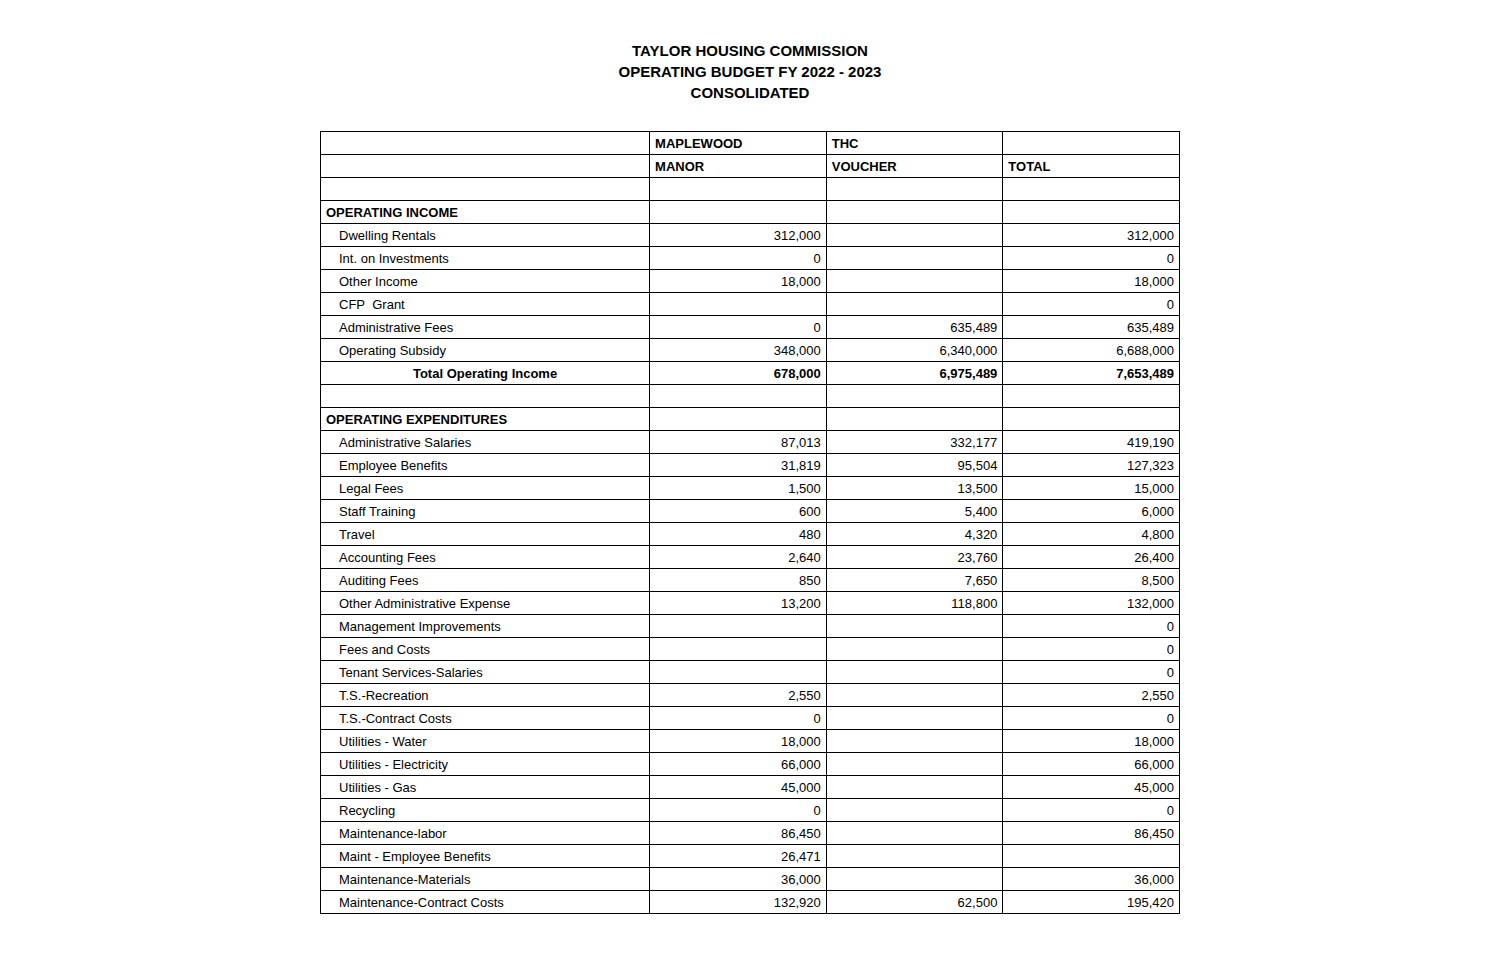TAYLOR HOUSING COMMISSION
OPERATING BUDGET FY 2022 - 2023
CONSOLIDATED
| | MAPLEWOOD | THC | |
| | MANOR | VOUCHER | TOTAL |
| OPERATING INCOME | | | |
| Dwelling Rentals | 312,000 | | 312,000 |
| Int. on Investments | 0 | | 0 |
| Other Income | 18,000 | | 18,000 |
| CFP Grant | | | 0 |
| Administrative Fees | 0 | 635,489 | 635,489 |
| Operating Subsidy | 348,000 | 6,340,000 | 6,688,000 |
| Total Operating Income | 678,000 | 6,975,489 | 7,653,489 |
| OPERATING EXPENDITURES | | | |
| Administrative Salaries | 87,013 | 332,177 | 419,190 |
| Employee Benefits | 31,819 | 95,504 | 127,323 |
| Legal Fees | 1,500 | 13,500 | 15,000 |
| Staff Training | 600 | 5,400 | 6,000 |
| Travel | 480 | 4,320 | 4,800 |
| Accounting Fees | 2,640 | 23,760 | 26,400 |
| Auditing Fees | 850 | 7,650 | 8,500 |
| Other Administrative Expense | 13,200 | 118,800 | 132,000 |
| Management Improvements | | | 0 |
| Fees and Costs | | | 0 |
| Tenant Services-Salaries | | | 0 |
| T.S.-Recreation | 2,550 | | 2,550 |
| T.S.-Contract Costs | 0 | | 0 |
| Utilities - Water | 18,000 | | 18,000 |
| Utilities - Electricity | 66,000 | | 66,000 |
| Utilities - Gas | 45,000 | | 45,000 |
| Recycling | 0 | | 0 |
| Maintenance-labor | 86,450 | | 86,450 |
| Maint - Employee Benefits | 26,471 | | |
| Maintenance-Materials | 36,000 | | 36,000 |
| Maintenance-Contract Costs | 132,920 | 62,500 | 195,420 |